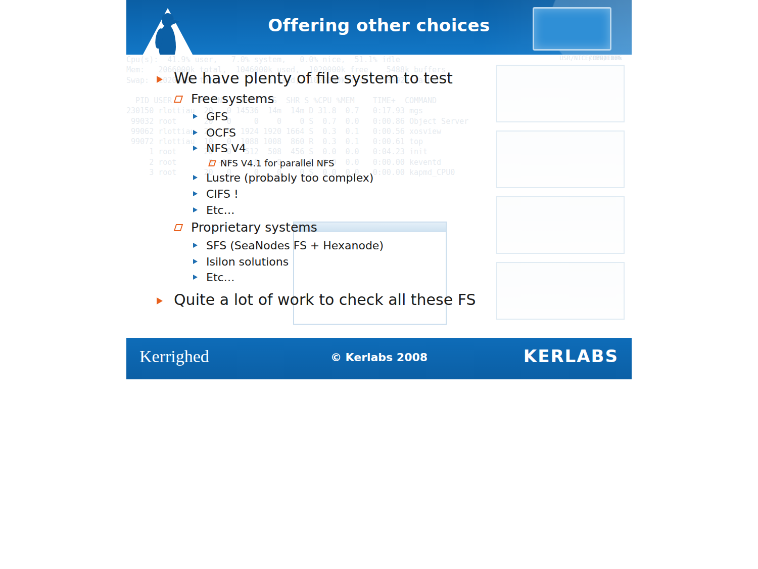Offering other choices
Cpu(s): 41.9% user, 7.0% system, 0.0% nice, 51.1% idle Mem: 2066000k total, 1046000k used, 1020000k free, 5488k buffers Swap: 1020000k total, 0k used, 1020000k free, 78892k cached PID USER PR NI VIRT RES SHR S %CPU %MEM TIME+ COMMAND 230150 rlottiau 20 0 14536 14m 14m D 31.8 0.7 0:17.93 mgs 99032 root 20 0 0 0 0 S 0.7 0.0 0:00.86 Object Server 99062 rlottiau 20 0 1924 1920 1664 S 0.3 0.1 0:00.56 xosview 99072 rlottiau 10 0 1088 1008 860 R 0.3 0.1 0:00.61 top 1 root 20 0 512 508 456 S 0.0 0.0 0:04.23 init 2 root 9 -10 0 0 0 S 0.0 0.0 0:00.00 keventd 3 root 20 0 0 0 0 S 0.0 0.0 0:00.00 kapmd_CPU0
USR/NICE/SYS/FREE
CPU0 20%
CPU1 17%
CPU2 100%
We have plenty of file system to test
Free systems
GFS
OCFS
NFS V4
NFS V4.1 for parallel NFS
Lustre (probably too complex)
CIFS !
Etc…
Proprietary systems
SFS (SeaNodes FS + Hexanode)
Isilon solutions
Etc…
Quite a lot of work to check all these FS
Kerrighed
© Kerlabs 2008
KERLABS